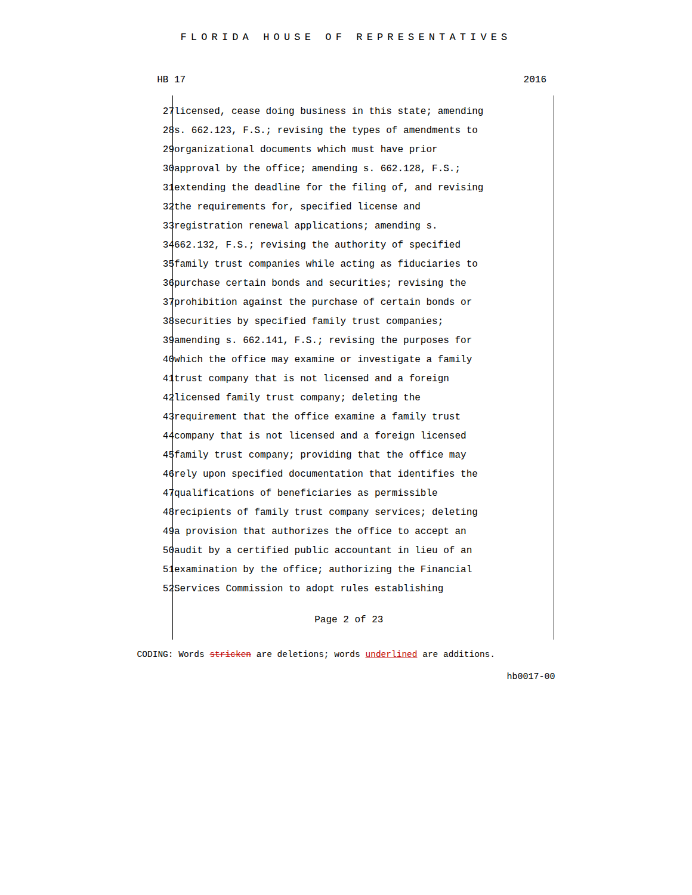FLORIDA HOUSE OF REPRESENTATIVES
HB 17 2016
| 27 | licensed, cease doing business in this state; amending |
| 28 | s. 662.123, F.S.; revising the types of amendments to |
| 29 | organizational documents which must have prior |
| 30 | approval by the office; amending s. 662.128, F.S.; |
| 31 | extending the deadline for the filing of, and revising |
| 32 | the requirements for, specified license and |
| 33 | registration renewal applications; amending s. |
| 34 | 662.132, F.S.; revising the authority of specified |
| 35 | family trust companies while acting as fiduciaries to |
| 36 | purchase certain bonds and securities; revising the |
| 37 | prohibition against the purchase of certain bonds or |
| 38 | securities by specified family trust companies; |
| 39 | amending s. 662.141, F.S.; revising the purposes for |
| 40 | which the office may examine or investigate a family |
| 41 | trust company that is not licensed and a foreign |
| 42 | licensed family trust company; deleting the |
| 43 | requirement that the office examine a family trust |
| 44 | company that is not licensed and a foreign licensed |
| 45 | family trust company; providing that the office may |
| 46 | rely upon specified documentation that identifies the |
| 47 | qualifications of beneficiaries as permissible |
| 48 | recipients of family trust company services; deleting |
| 49 | a provision that authorizes the office to accept an |
| 50 | audit by a certified public accountant in lieu of an |
| 51 | examination by the office; authorizing the Financial |
| 52 | Services Commission to adopt rules establishing |
Page 2 of 23
CODING: Words stricken are deletions; words underlined are additions.
hb0017-00